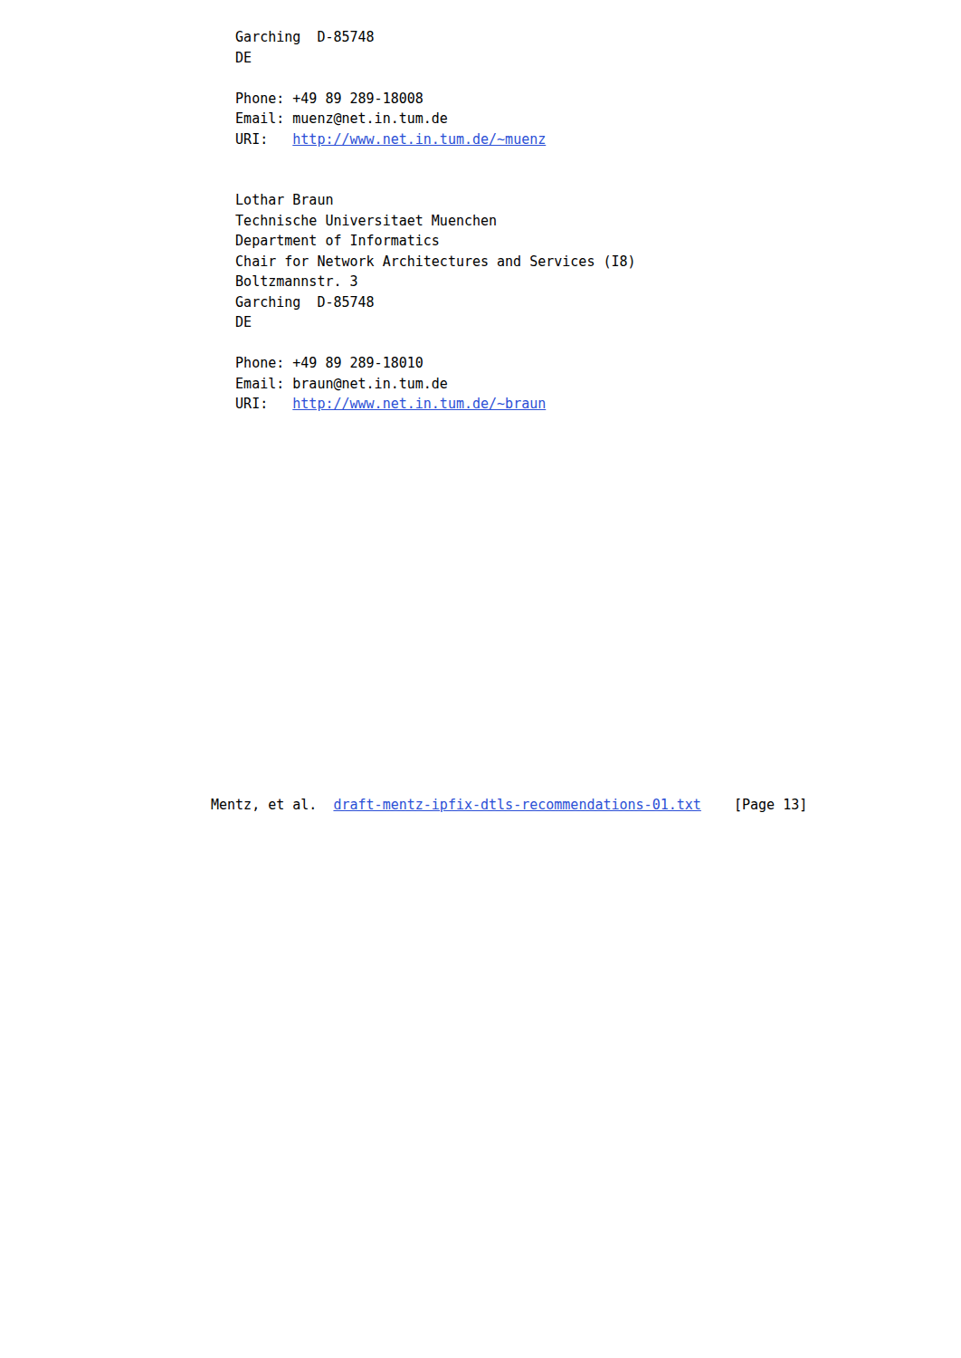Garching  D-85748
   DE

   Phone: +49 89 289-18008
   Email: muenz@net.in.tum.de
   URI:   http://www.net.in.tum.de/~muenz


   Lothar Braun
   Technische Universitaet Muenchen
   Department of Informatics
   Chair for Network Architectures and Services (I8)
   Boltzmannstr. 3
   Garching  D-85748
   DE

   Phone: +49 89 289-18010
   Email: braun@net.in.tum.de
   URI:   http://www.net.in.tum.de/~braun
Mentz, et al.  draft-mentz-ipfix-dtls-recommendations-01.txt    [Page 13]